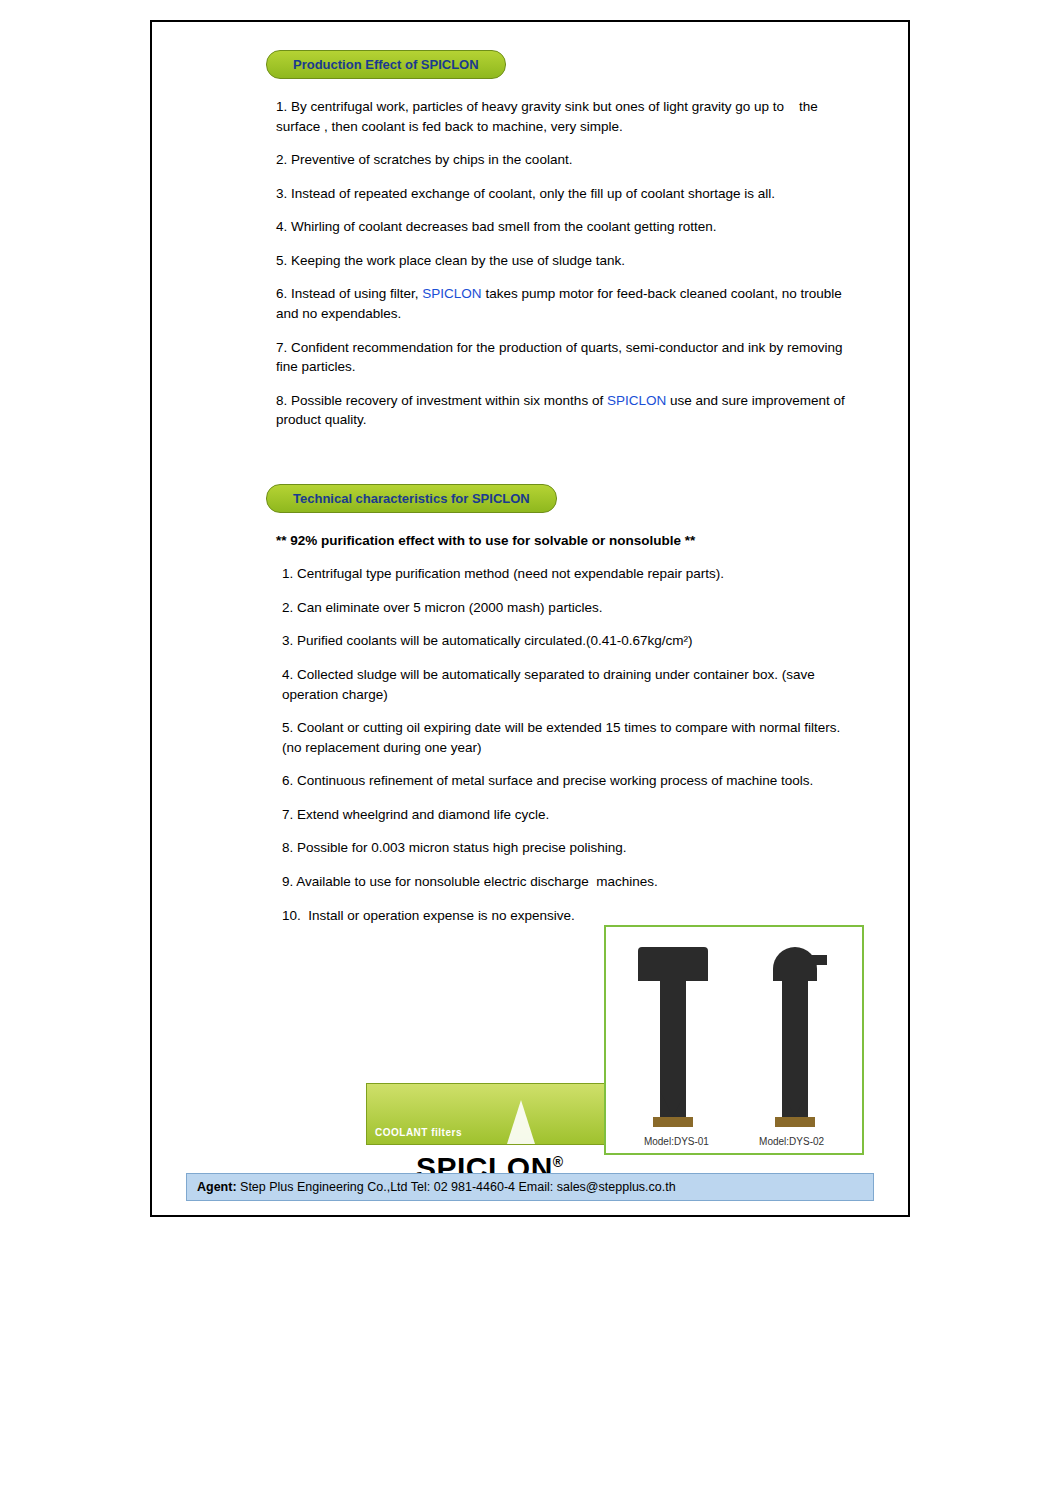Production Effect of SPICLON
1. By centrifugal work, particles of heavy gravity sink but ones of light gravity go up to the surface , then coolant is fed back to machine, very simple.
2. Preventive of scratches by chips in the coolant.
3. Instead of repeated exchange of coolant, only the fill up of coolant shortage is all.
4. Whirling of coolant decreases bad smell from the coolant getting rotten.
5. Keeping the work place clean by the use of sludge tank.
6. Instead of using filter, SPICLON takes pump motor for feed-back cleaned coolant, no trouble and no expendables.
7. Confident recommendation for the production of quarts, semi-conductor and ink by removing fine particles.
8. Possible recovery of investment within six months of SPICLON use and sure improvement of product quality.
Technical characteristics for SPICLON
** 92% purification effect with to use for solvable or nonsoluble **
1. Centrifugal type purification method (need not expendable repair parts).
2. Can eliminate over 5 micron (2000 mash) particles.
3. Purified coolants will be automatically circulated.(0.41-0.67kg/cm²)
4. Collected sludge will be automatically separated to draining under container box. (save operation charge)
5. Coolant or cutting oil expiring date will be extended 15 times to compare with normal filters. (no replacement during one year)
6. Continuous refinement of metal surface and precise working process of machine tools.
7. Extend wheelgrind and diamond life cycle.
8. Possible for 0.003 micron status high precise polishing.
9. Available to use for nonsoluble electric discharge machines.
10. Install or operation expense is no expensive.
COOLANT filters
SPICLON®
Model:DYS-01 Model:DYS-02
Agent: Step Plus Engineering Co.,Ltd Tel: 02 981-4460-4 Email: sales@stepplus.co.th